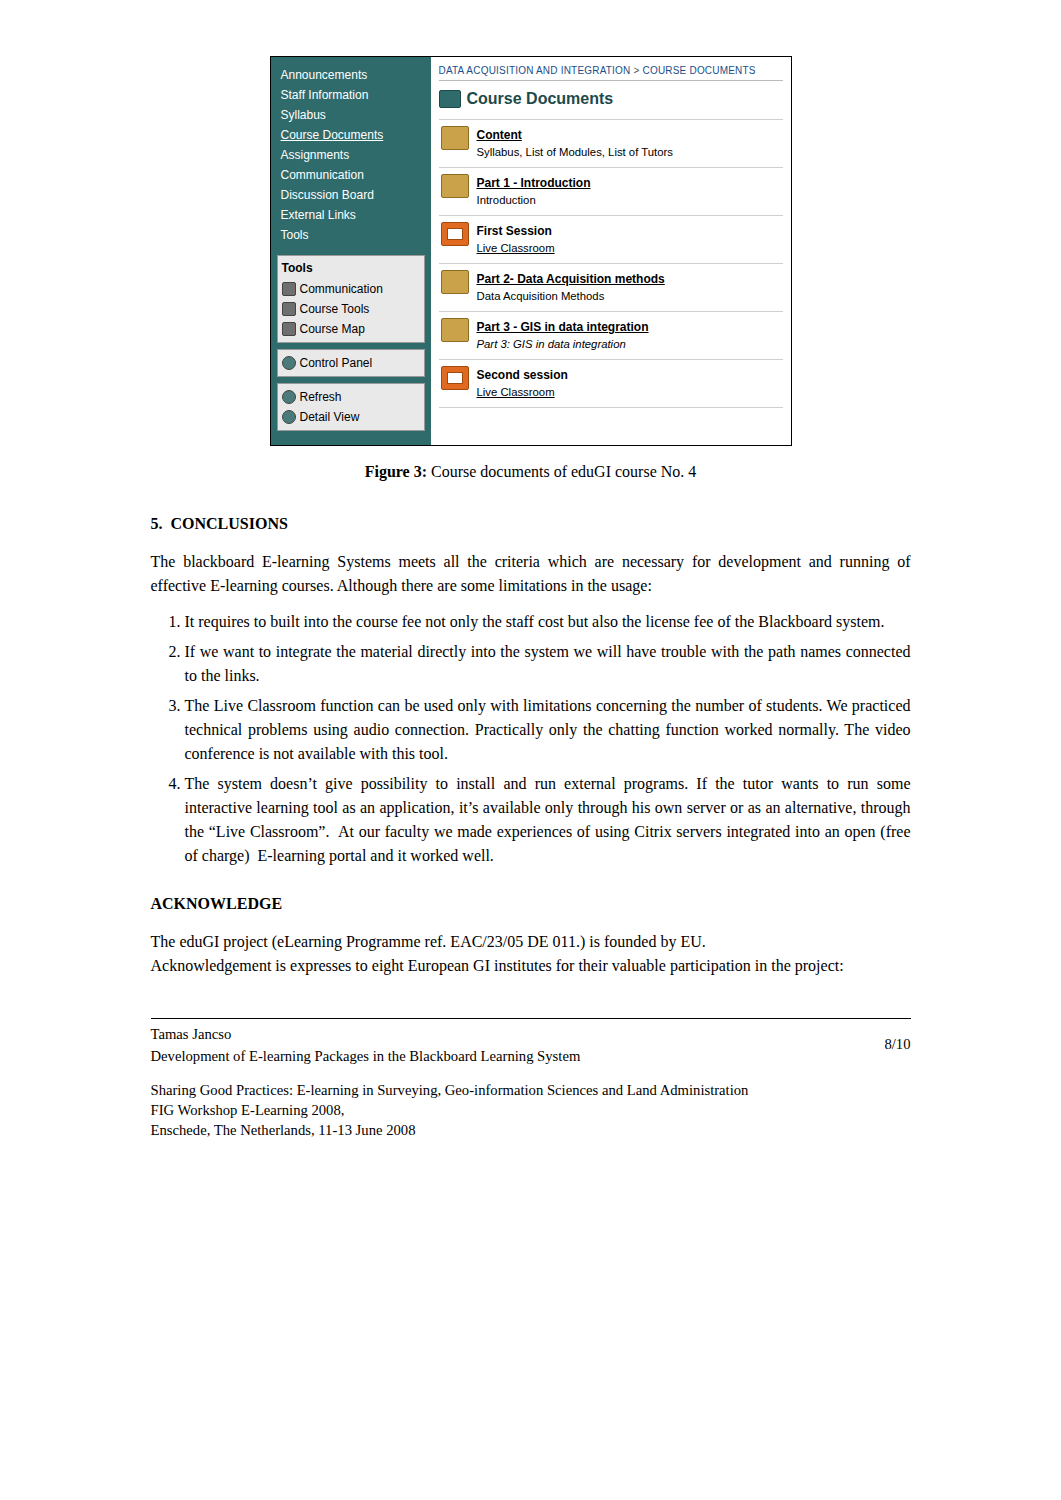Announcements
Staff Information
Syllabus
Course Documents
Assignments
Communication
Discussion Board
External Links
Tools
Tools
Communication
Course Tools
Course Map
Control Panel
Refresh
Detail View
DATA ACQUISITION AND INTEGRATION > COURSE DOCUMENTS
Course Documents
Content
Syllabus, List of Modules, List of Tutors
Part 1 - Introduction
Introduction
First Session
Live Classroom
Part 2- Data Acquisition methods
Data Acquisition Methods
Part 3 - GIS in data integration
Part 3: GIS in data integration
Second session
Live Classroom
Figure 3: Course documents of eduGI course No. 4
5. CONCLUSIONS
The blackboard E-learning Systems meets all the criteria which are necessary for development and running of effective E-learning courses. Although there are some limitations in the usage:
It requires to built into the course fee not only the staff cost but also the license fee of the Blackboard system.
If we want to integrate the material directly into the system we will have trouble with the path names connected to the links.
The Live Classroom function can be used only with limitations concerning the number of students. We practiced technical problems using audio connection. Practically only the chatting function worked normally. The video conference is not available with this tool.
The system doesn’t give possibility to install and run external programs. If the tutor wants to run some interactive learning tool as an application, it’s available only through his own server or as an alternative, through the “Live Classroom”. At our faculty we made experiences of using Citrix servers integrated into an open (free of charge) E-learning portal and it worked well.
ACKNOWLEDGE
The eduGI project (eLearning Programme ref. EAC/23/05 DE 011.) is founded by EU.
Acknowledgement is expresses to eight European GI institutes for their valuable participation in the project:
8/10
Tamas Jancso
Development of E-learning Packages in the Blackboard Learning System
Sharing Good Practices: E-learning in Surveying, Geo-information Sciences and Land Administration
FIG Workshop E-Learning 2008,
Enschede, The Netherlands, 11-13 June 2008